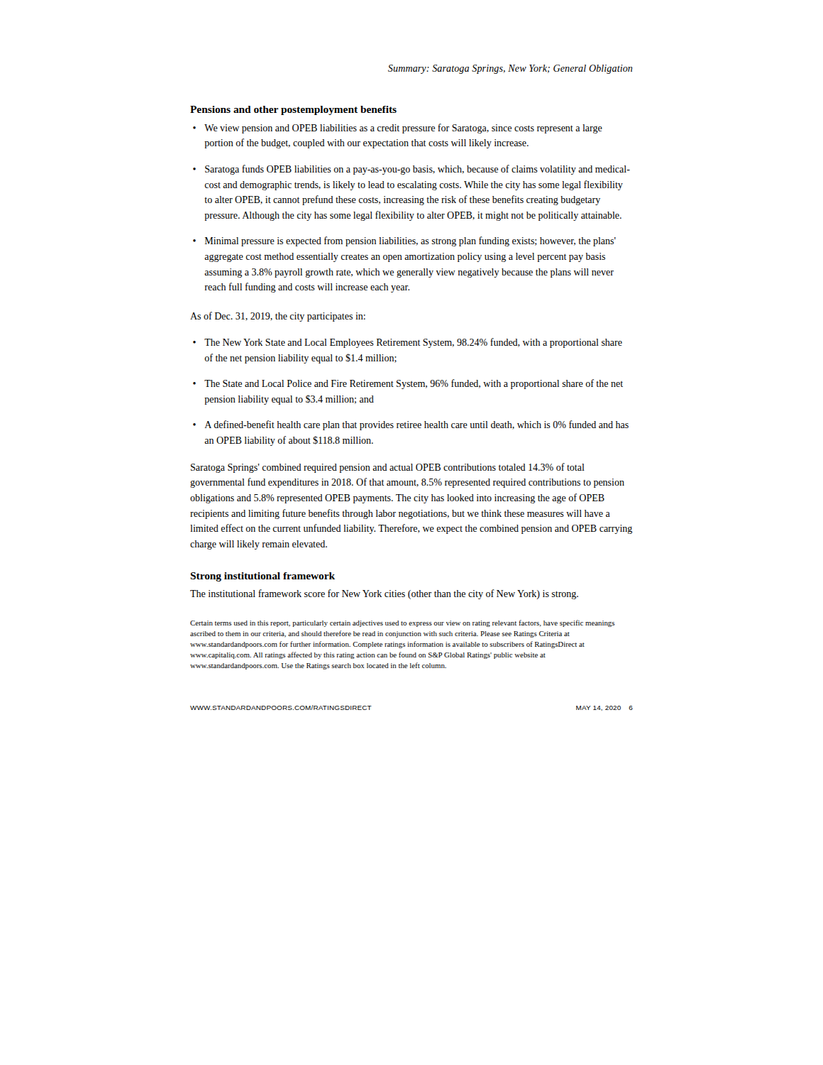Summary: Saratoga Springs, New York; General Obligation
Pensions and other postemployment benefits
We view pension and OPEB liabilities as a credit pressure for Saratoga, since costs represent a large portion of the budget, coupled with our expectation that costs will likely increase.
Saratoga funds OPEB liabilities on a pay-as-you-go basis, which, because of claims volatility and medical-cost and demographic trends, is likely to lead to escalating costs. While the city has some legal flexibility to alter OPEB, it cannot prefund these costs, increasing the risk of these benefits creating budgetary pressure. Although the city has some legal flexibility to alter OPEB, it might not be politically attainable.
Minimal pressure is expected from pension liabilities, as strong plan funding exists; however, the plans' aggregate cost method essentially creates an open amortization policy using a level percent pay basis assuming a 3.8% payroll growth rate, which we generally view negatively because the plans will never reach full funding and costs will increase each year.
As of Dec. 31, 2019, the city participates in:
The New York State and Local Employees Retirement System, 98.24% funded, with a proportional share of the net pension liability equal to $1.4 million;
The State and Local Police and Fire Retirement System, 96% funded, with a proportional share of the net pension liability equal to $3.4 million; and
A defined-benefit health care plan that provides retiree health care until death, which is 0% funded and has an OPEB liability of about $118.8 million.
Saratoga Springs' combined required pension and actual OPEB contributions totaled 14.3% of total governmental fund expenditures in 2018. Of that amount, 8.5% represented required contributions to pension obligations and 5.8% represented OPEB payments. The city has looked into increasing the age of OPEB recipients and limiting future benefits through labor negotiations, but we think these measures will have a limited effect on the current unfunded liability. Therefore, we expect the combined pension and OPEB carrying charge will likely remain elevated.
Strong institutional framework
The institutional framework score for New York cities (other than the city of New York) is strong.
Certain terms used in this report, particularly certain adjectives used to express our view on rating relevant factors, have specific meanings ascribed to them in our criteria, and should therefore be read in conjunction with such criteria. Please see Ratings Criteria at www.standardandpoors.com for further information. Complete ratings information is available to subscribers of RatingsDirect at www.capitaliq.com. All ratings affected by this rating action can be found on S&P Global Ratings' public website at www.standardandpoors.com. Use the Ratings search box located in the left column.
WWW.STANDARDANDPOORS.COM/RATINGSDIRECT MAY 14, 20206